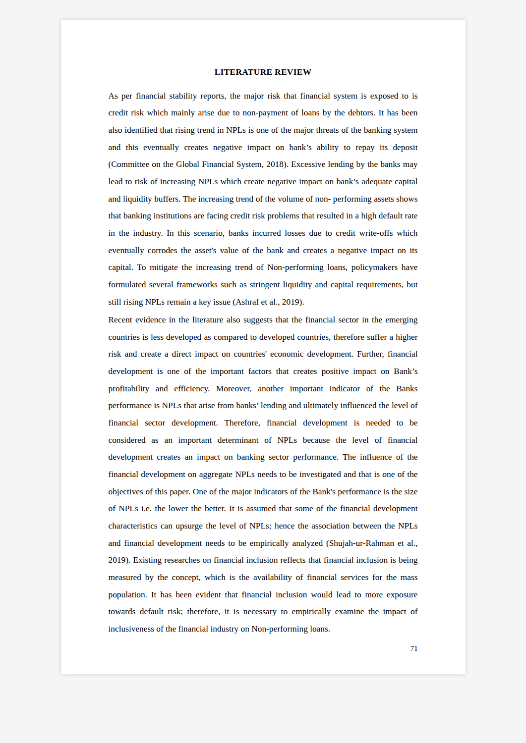LITERATURE REVIEW
As per financial stability reports, the major risk that financial system is exposed to is credit risk which mainly arise due to non-payment of loans by the debtors. It has been also identified that rising trend in NPLs is one of the major threats of the banking system and this eventually creates negative impact on bank’s ability to repay its deposit (Committee on the Global Financial System, 2018). Excessive lending by the banks may lead to risk of increasing NPLs which create negative impact on bank’s adequate capital and liquidity buffers. The increasing trend of the volume of non- performing assets shows that banking institutions are facing credit risk problems that resulted in a high default rate in the industry. In this scenario, banks incurred losses due to credit write-offs which eventually corrodes the asset's value of the bank and creates a negative impact on its capital. To mitigate the increasing trend of Non-performing loans, policymakers have formulated several frameworks such as stringent liquidity and capital requirements, but still rising NPLs remain a key issue (Ashraf et al., 2019).
Recent evidence in the literature also suggests that the financial sector in the emerging countries is less developed as compared to developed countries, therefore suffer a higher risk and create a direct impact on countries' economic development. Further, financial development is one of the important factors that creates positive impact on Bank’s profitability and efficiency. Moreover, another important indicator of the Banks performance is NPLs that arise from banks’ lending and ultimately influenced the level of financial sector development. Therefore, financial development is needed to be considered as an important determinant of NPLs because the level of financial development creates an impact on banking sector performance. The influence of the financial development on aggregate NPLs needs to be investigated and that is one of the objectives of this paper. One of the major indicators of the Bank's performance is the size of NPLs i.e. the lower the better. It is assumed that some of the financial development characteristics can upsurge the level of NPLs; hence the association between the NPLs and financial development needs to be empirically analyzed (Shujah-ur-Rahman et al., 2019). Existing researches on financial inclusion reflects that financial inclusion is being measured by the concept, which is the availability of financial services for the mass population. It has been evident that financial inclusion would lead to more exposure towards default risk; therefore, it is necessary to empirically examine the impact of inclusiveness of the financial industry on Non-performing loans.
71